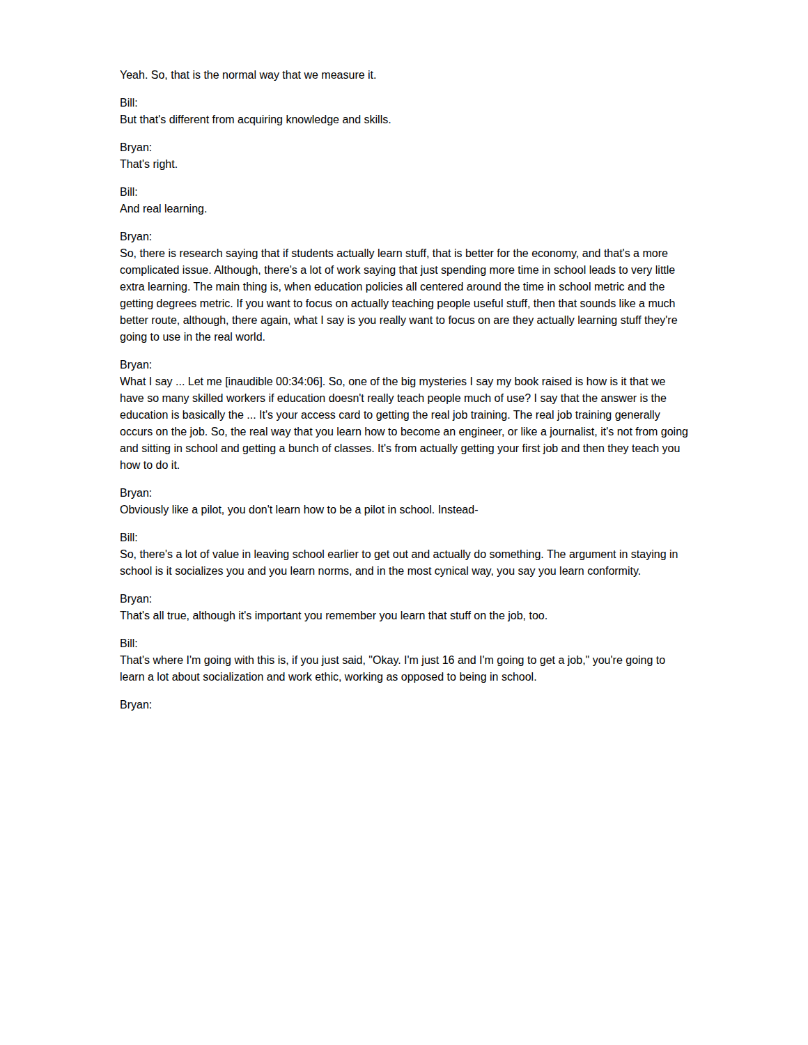Yeah. So, that is the normal way that we measure it.
Bill:
But that's different from acquiring knowledge and skills.
Bryan:
That's right.
Bill:
And real learning.
Bryan:
So, there is research saying that if students actually learn stuff, that is better for the economy, and that's a more complicated issue. Although, there's a lot of work saying that just spending more time in school leads to very little extra learning. The main thing is, when education policies all centered around the time in school metric and the getting degrees metric. If you want to focus on actually teaching people useful stuff, then that sounds like a much better route, although, there again, what I say is you really want to focus on are they actually learning stuff they're going to use in the real world.
Bryan:
What I say ... Let me [inaudible 00:34:06]. So, one of the big mysteries I say my book raised is how is it that we have so many skilled workers if education doesn't really teach people much of use? I say that the answer is the education is basically the ... It's your access card to getting the real job training. The real job training generally occurs on the job. So, the real way that you learn how to become an engineer, or like a journalist, it's not from going and sitting in school and getting a bunch of classes. It's from actually getting your first job and then they teach you how to do it.
Bryan:
Obviously like a pilot, you don't learn how to be a pilot in school. Instead-
Bill:
So, there's a lot of value in leaving school earlier to get out and actually do something. The argument in staying in school is it socializes you and you learn norms, and in the most cynical way, you say you learn conformity.
Bryan:
That's all true, although it's important you remember you learn that stuff on the job, too.
Bill:
That's where I'm going with this is, if you just said, "Okay. I'm just 16 and I'm going to get a job," you're going to learn a lot about socialization and work ethic, working as opposed to being in school.
Bryan: